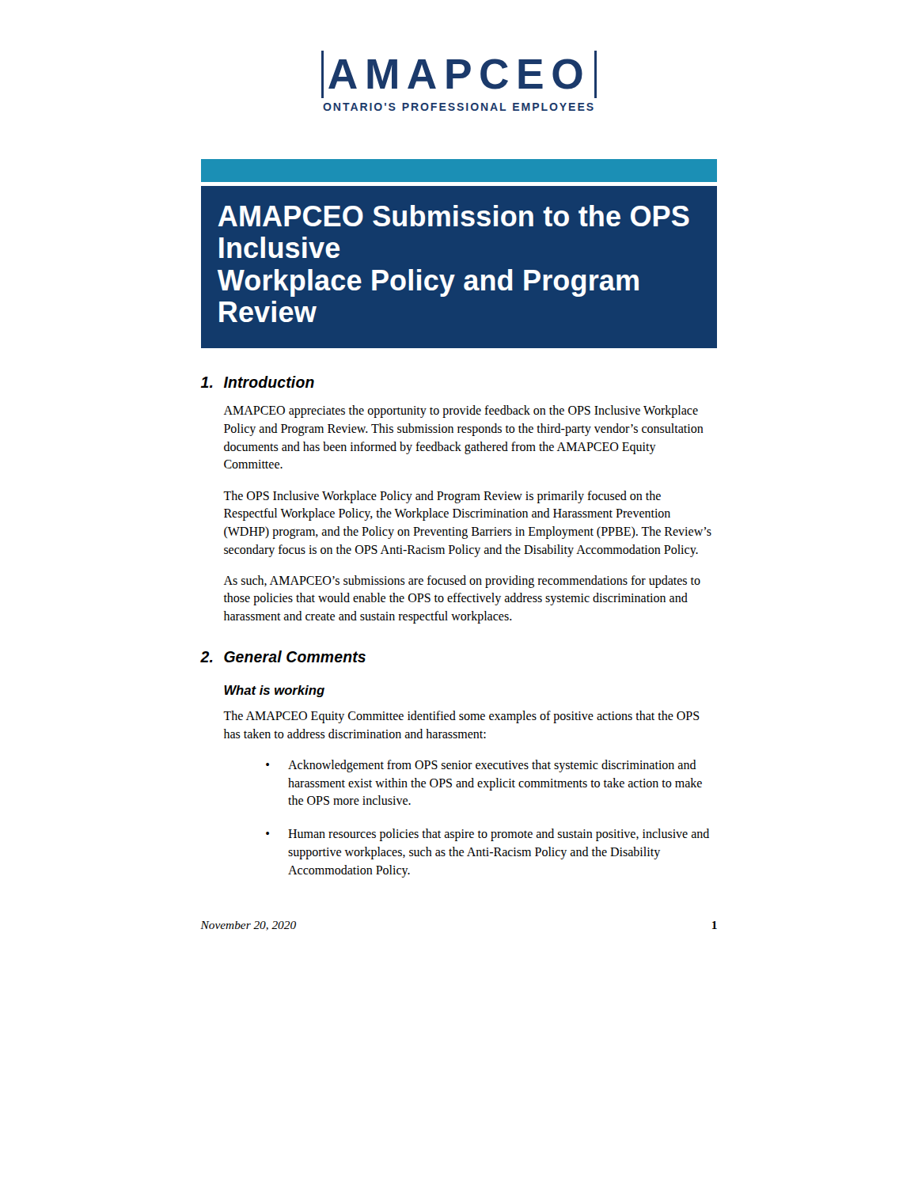AMAPCEO
ONTARIO'S PROFESSIONAL EMPLOYEES
AMAPCEO Submission to the OPS Inclusive
Workplace Policy and Program Review
1. Introduction
AMAPCEO appreciates the opportunity to provide feedback on the OPS Inclusive Workplace Policy and Program Review. This submission responds to the third-party vendor’s consultation documents and has been informed by feedback gathered from the AMAPCEO Equity Committee.
The OPS Inclusive Workplace Policy and Program Review is primarily focused on the Respectful Workplace Policy, the Workplace Discrimination and Harassment Prevention (WDHP) program, and the Policy on Preventing Barriers in Employment (PPBE). The Review’s secondary focus is on the OPS Anti-Racism Policy and the Disability Accommodation Policy.
As such, AMAPCEO’s submissions are focused on providing recommendations for updates to those policies that would enable the OPS to effectively address systemic discrimination and harassment and create and sustain respectful workplaces.
2. General Comments
What is working
The AMAPCEO Equity Committee identified some examples of positive actions that the OPS has taken to address discrimination and harassment:
Acknowledgement from OPS senior executives that systemic discrimination and harassment exist within the OPS and explicit commitments to take action to make the OPS more inclusive.
Human resources policies that aspire to promote and sustain positive, inclusive and supportive workplaces, such as the Anti-Racism Policy and the Disability Accommodation Policy.
November 20, 2020 1